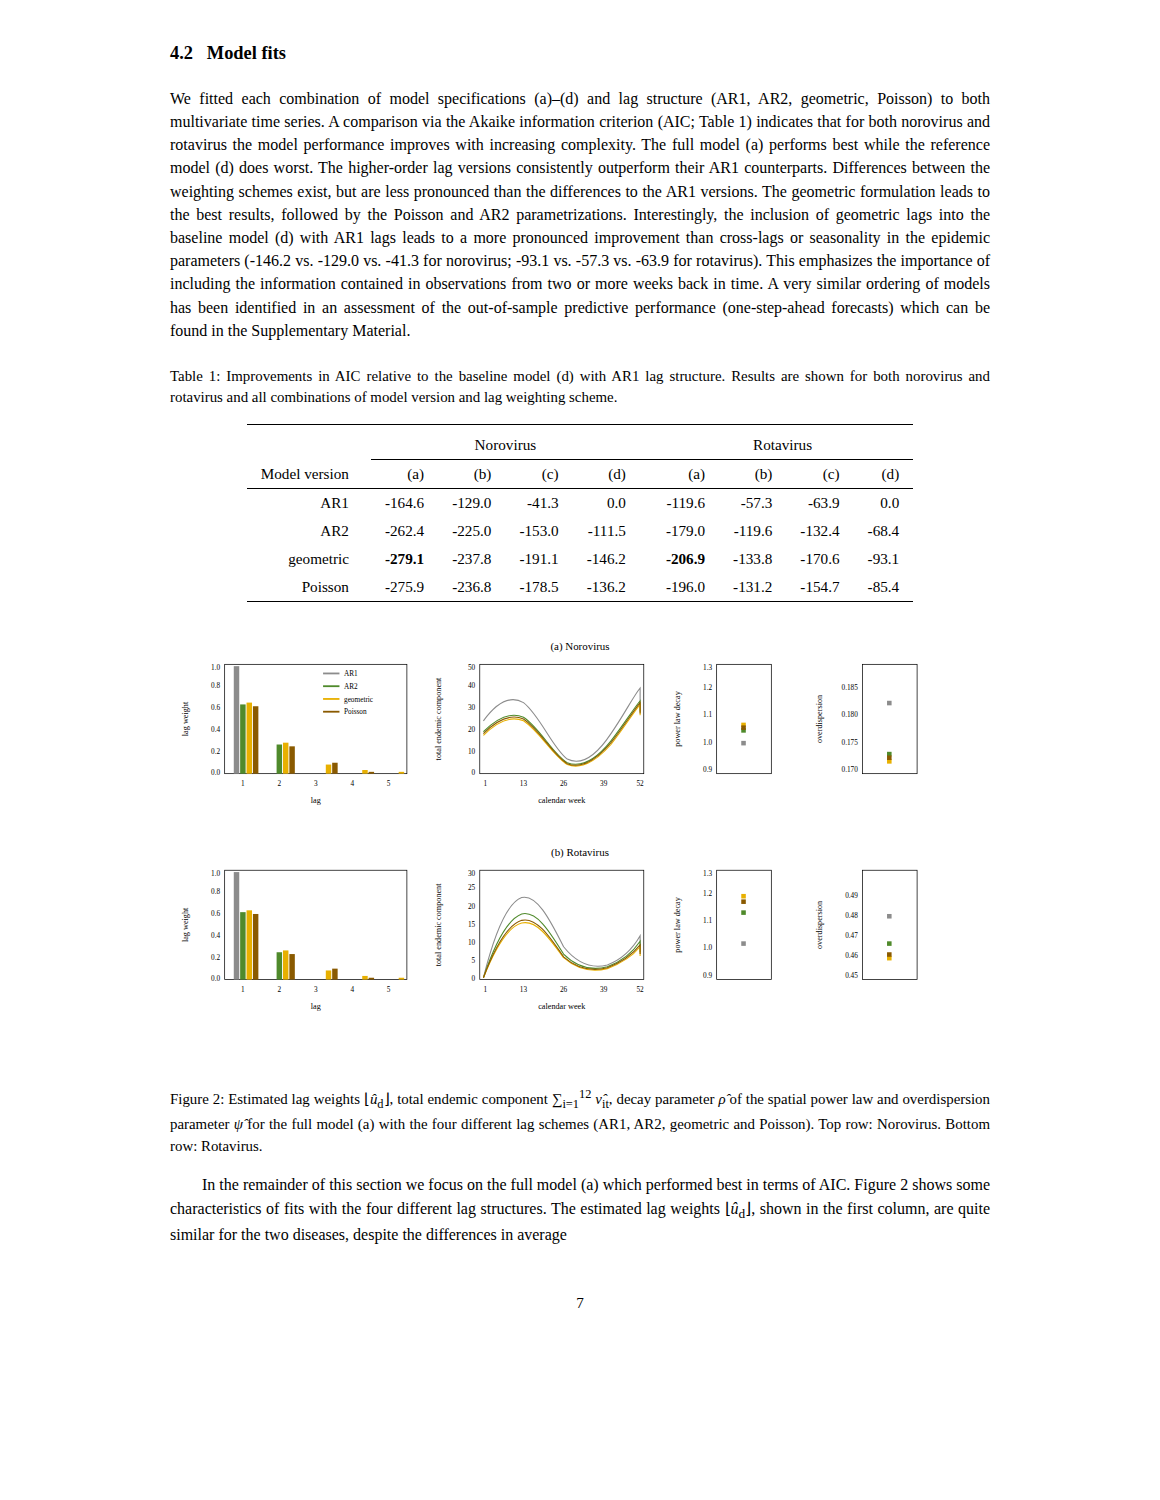4.2 Model fits
We fitted each combination of model specifications (a)–(d) and lag structure (AR1, AR2, geometric, Poisson) to both multivariate time series. A comparison via the Akaike information criterion (AIC; Table 1) indicates that for both norovirus and rotavirus the model performance improves with increasing complexity. The full model (a) performs best while the reference model (d) does worst. The higher-order lag versions consistently outperform their AR1 counterparts. Differences between the weighting schemes exist, but are less pronounced than the differences to the AR1 versions. The geometric formulation leads to the best results, followed by the Poisson and AR2 parametrizations. Interestingly, the inclusion of geometric lags into the baseline model (d) with AR1 lags leads to a more pronounced improvement than cross-lags or seasonality in the epidemic parameters (-146.2 vs. -129.0 vs. -41.3 for norovirus; -93.1 vs. -57.3 vs. -63.9 for rotavirus). This emphasizes the importance of including the information contained in observations from two or more weeks back in time. A very similar ordering of models has been identified in an assessment of the out-of-sample predictive performance (one-step-ahead forecasts) which can be found in the Supplementary Material.
Table 1: Improvements in AIC relative to the baseline model (d) with AR1 lag structure. Results are shown for both norovirus and rotavirus and all combinations of model version and lag weighting scheme.
| | Norovirus | Rotavirus |
| --- | --- | --- |
| Model version | (a) | (b) | (c) | (d) | (a) | (b) | (c) | (d) |
| AR1 | -164.6 | -129.0 | -41.3 | 0.0 | -119.6 | -57.3 | -63.9 | 0.0 |
| AR2 | -262.4 | -225.0 | -153.0 | -111.5 | -179.0 | -119.6 | -132.4 | -68.4 |
| geometric | -279.1 | -237.8 | -191.1 | -146.2 | -206.9 | -133.8 | -170.6 | -93.1 |
| Poisson | -275.9 | -236.8 | -178.5 | -136.2 | -196.0 | -131.2 | -154.7 | -85.4 |
(a) Norovirus 0.0 0.2 0.4 0.6 0.8 1.0 lag weight 1 2 3 4 5 lag AR1 AR2 geometric Poisson 0 10 20 30 40 50 total endemic component 1 13 26 39 52 calendar week 0.9 1.0 1.1 1.2 1.3 power law decay 0.170 0.175 0.180 0.185 overdispersion (b) Rotavirus 0.0 0.2 0.4 0.6 0.8 1.0 lag weight 1 2 3 4 5 lag 0 5 10 15 20 25 30 total endemic component 1 13 26 39 52 calendar week 0.9 1.0 1.1 1.2 1.3 power law decay 0.45 0.46 0.47 0.48 0.49 overdispersion
Figure 2: Estimated lag weights ⌊ûd⌋, total endemic component ∑i=112 ν̂it, decay parameter ρ̂ of the spatial power law and overdispersion parameter ψ̂ for the full model (a) with the four different lag schemes (AR1, AR2, geometric and Poisson). Top row: Norovirus. Bottom row: Rotavirus.
In the remainder of this section we focus on the full model (a) which performed best in terms of AIC. Figure 2 shows some characteristics of fits with the four different lag structures. The estimated lag weights ⌊ûd⌋, shown in the first column, are quite similar for the two diseases, despite the differences in average
7